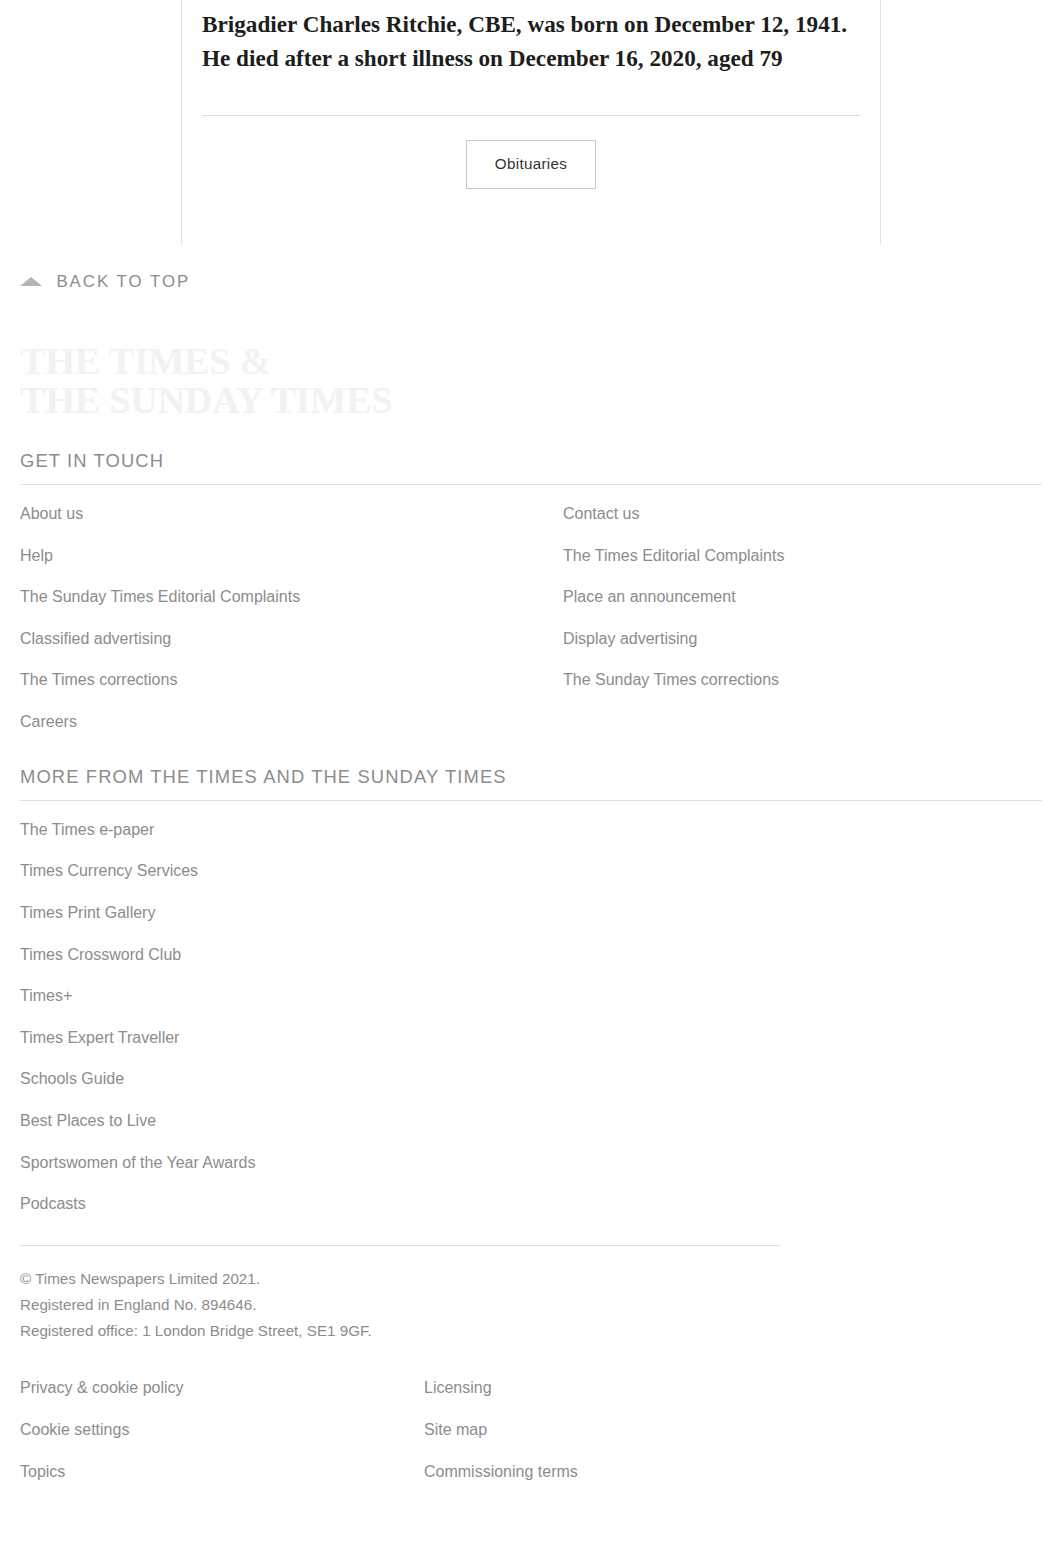Brigadier Charles Ritchie, CBE, was born on December 12, 1941. He died after a short illness on December 16, 2020, aged 79
Obituaries
BACK TO TOP
THE TIMES & THE SUNDAY TIMES
GET IN TOUCH
About us
Help
The Sunday Times Editorial Complaints
Classified advertising
The Times corrections
Careers
Contact us
The Times Editorial Complaints
Place an announcement
Display advertising
The Sunday Times corrections
MORE FROM THE TIMES AND THE SUNDAY TIMES
The Times e-paper
Times Currency Services
Times Print Gallery
Times Crossword Club
Times+
Times Expert Traveller
Schools Guide
Best Places to Live
Sportswomen of the Year Awards
Podcasts
© Times Newspapers Limited 2021.
Registered in England No. 894646.
Registered office: 1 London Bridge Street, SE1 9GF.
Privacy & cookie policy
Cookie settings
Topics
Licensing
Site map
Commissioning terms